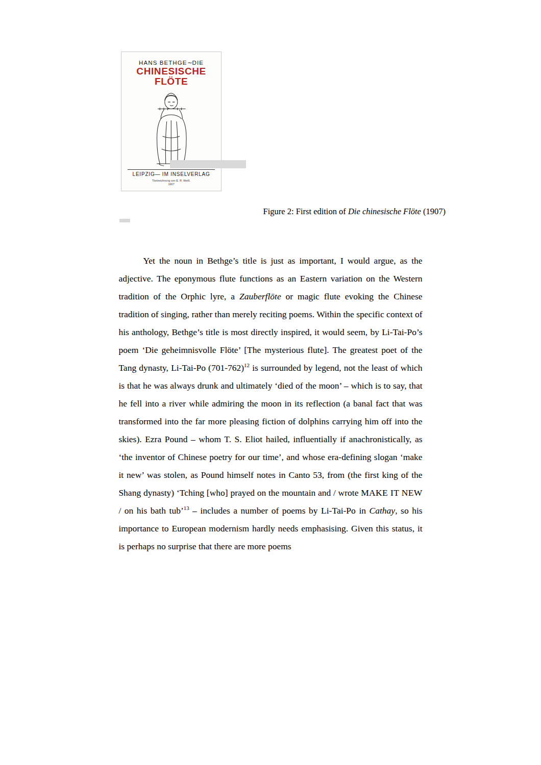HANS BETHGE∼DIE
CHINESISCHE
FLÖTE
LEIPZIG— IM INSELVERLAG
Titelzeichnung von E. R. Weiß.
1907
Figure 2: First edition of Die chinesische Flöte (1907)
Yet the noun in Bethge’s title is just as important, I would argue, as the adjective. The eponymous flute functions as an Eastern variation on the Western tradition of the Orphic lyre, a Zauberflöte or magic flute evoking the Chinese tradition of singing, rather than merely reciting poems. Within the specific context of his anthology, Bethge’s title is most directly inspired, it would seem, by Li-Tai-Po’s poem ‘Die geheimnisvolle Flöte’ [The mysterious flute]. The greatest poet of the Tang dynasty, Li-Tai-Po (701-762)12 is surrounded by legend, not the least of which is that he was always drunk and ultimately ‘died of the moon’ – which is to say, that he fell into a river while admiring the moon in its reflection (a banal fact that was transformed into the far more pleasing fiction of dolphins carrying him off into the skies). Ezra Pound – whom T. S. Eliot hailed, influentially if anachronistically, as ‘the inventor of Chinese poetry for our time’, and whose era-defining slogan ‘make it new’ was stolen, as Pound himself notes in Canto 53, from (the first king of the Shang dynasty) ‘Tching [who] prayed on the mountain and / wrote MAKE IT NEW / on his bath tub’13 – includes a number of poems by Li-Tai-Po in Cathay, so his importance to European modernism hardly needs emphasising. Given this status, it is perhaps no surprise that there are more poems